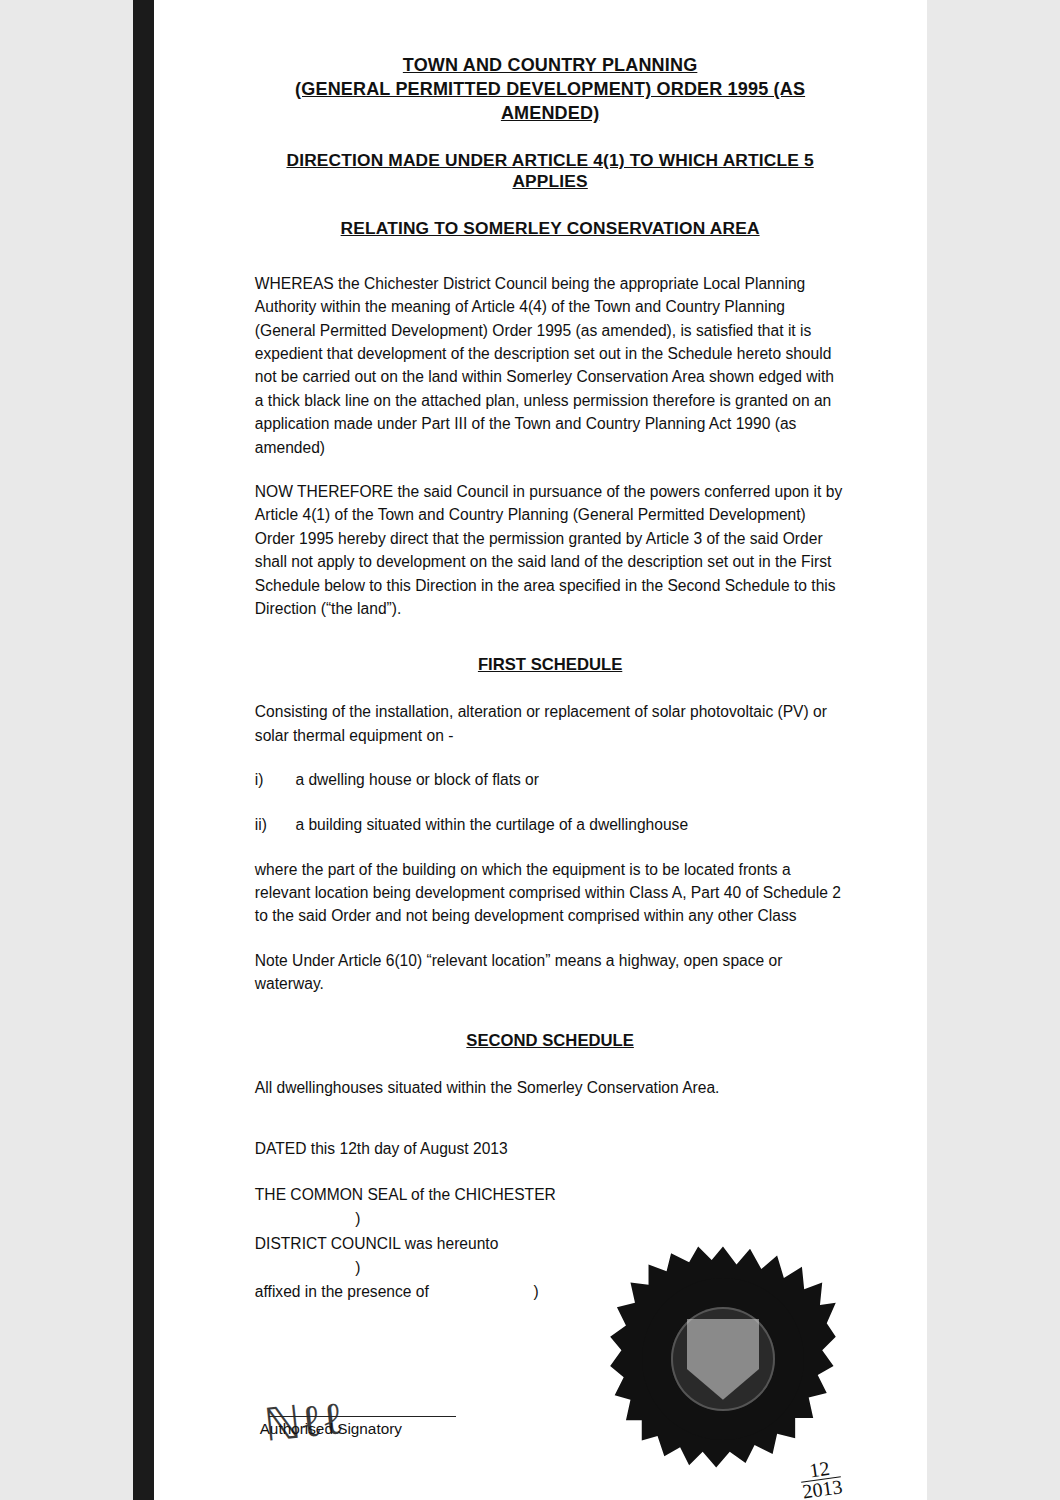Town and Country Planning
(General Permitted Development) Order 1995 (as amended)
Direction made under Article 4(1) to which Article 5 applies
Relating to Somerley Conservation Area
WHEREAS the Chichester District Council being the appropriate Local Planning Authority within the meaning of Article 4(4) of the Town and Country Planning (General Permitted Development) Order 1995 (as amended), is satisfied that it is expedient that development of the description set out in the Schedule hereto should not be carried out on the land within Somerley Conservation Area shown edged with a thick black line on the attached plan, unless permission therefore is granted on an application made under Part III of the Town and Country Planning Act 1990 (as amended)
NOW THEREFORE the said Council in pursuance of the powers conferred upon it by Article 4(1) of the Town and Country Planning (General Permitted Development) Order 1995 hereby direct that the permission granted by Article 3 of the said Order shall not apply to development on the said land of the description set out in the First Schedule below to this Direction in the area specified in the Second Schedule to this Direction (“the land”).
First Schedule
Consisting of the installation, alteration or replacement of solar photovoltaic (PV) or solar thermal equipment on -
i) a dwelling house or block of flats or
ii) a building situated within the curtilage of a dwellinghouse
where the part of the building on which the equipment is to be located fronts a relevant location being development comprised within Class A, Part 40 of Schedule 2 to the said Order and not being development comprised within any other Class
Note Under Article 6(10) “relevant location” means a highway, open space or waterway.
Second Schedule
All dwellinghouses situated within the Somerley Conservation Area.
DATED this 12th day of August 2013
THE COMMON SEAL of the CHICHESTER )
DISTRICT COUNCIL was hereunto )
affixed in the presence of )
ℕℓℓ
Authorised Signatory
122013